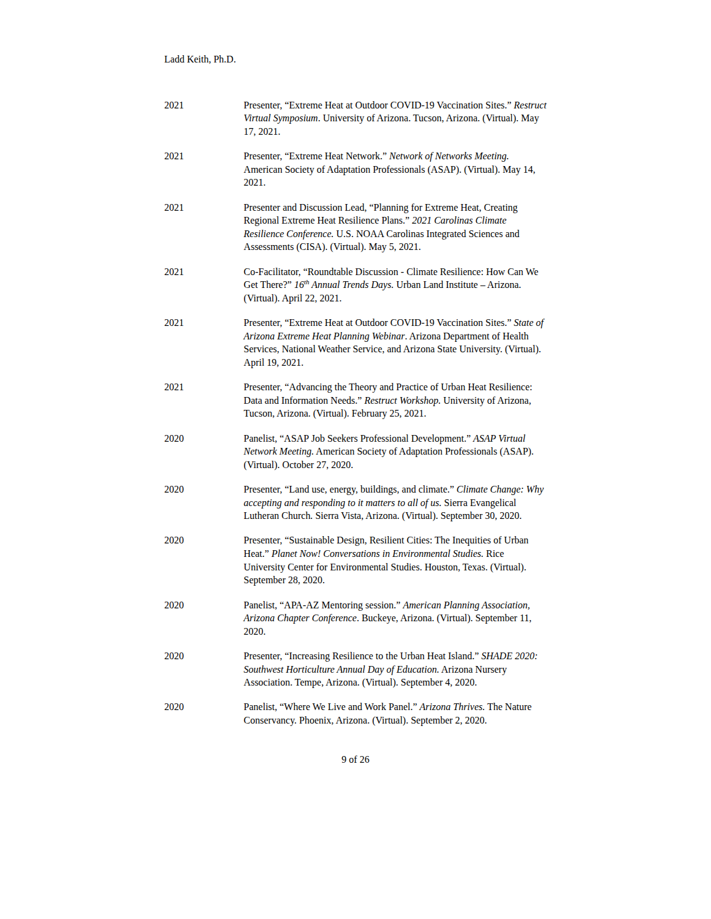Ladd Keith, Ph.D.
| 2021 | Presenter, “Extreme Heat at Outdoor COVID-19 Vaccination Sites.” Restruct Virtual Symposium . University of Arizona. Tucson, Arizona. (Virtual). May 17, 2021. |
| 2021 | Presenter, “Extreme Heat Network.” Network of Networks Meeting. American Society of Adaptation Professionals (ASAP). (Virtual). May 14, 2021. |
| 2021 | Presenter and Discussion Lead, “Planning for Extreme Heat, Creating Regional Extreme Heat Resilience Plans.” 2021 Carolinas Climate Resilience Conference. U.S. NOAA Carolinas Integrated Sciences and Assessments (CISA). (Virtual). May 5, 2021. |
| 2021 | Co-Facilitator, “Roundtable Discussion - Climate Resilience: How Can We Get There?” 16 th Annual Trends Days. Urban Land Institute – Arizona. (Virtual). April 22, 2021. |
| 2021 | Presenter, “Extreme Heat at Outdoor COVID-19 Vaccination Sites.” State of Arizona Extreme Heat Planning Webinar . Arizona Department of Health Services, National Weather Service, and Arizona State University. (Virtual). April 19, 2021. |
| 2021 | Presenter, “Advancing the Theory and Practice of Urban Heat Resilience: Data and Information Needs.” Restruct Workshop. University of Arizona, Tucson, Arizona. (Virtual). February 25, 2021. |
| 2020 | Panelist, “ASAP Job Seekers Professional Development.” ASAP Virtual Network Meeting. American Society of Adaptation Professionals (ASAP). (Virtual). October 27, 2020. |
| 2020 | Presenter, “Land use, energy, buildings, and climate.” Climate Change: Why accepting and responding to it matters to all of us. Sierra Evangelical Lutheran Church . Sierra Vista, Arizona. (Virtual). September 30, 2020. |
| 2020 | Presenter, “Sustainable Design, Resilient Cities: The Inequities of Urban Heat.” Planet Now! Conversations in Environmental Studies. Rice University Center for Environmental Studies. Houston, Texas. (Virtual). September 28, 2020. |
| 2020 | Panelist, “APA-AZ Mentoring session.” American Planning Association, Arizona Chapter Conference . Buckeye, Arizona. (Virtual). September 11, 2020. |
| 2020 | Presenter, “Increasing Resilience to the Urban Heat Island.” SHADE 2020: Southwest Horticulture Annual Day of Education. Arizona Nursery Association. Tempe, Arizona. (Virtual). September 4, 2020. |
| 2020 | Panelist, “Where We Live and Work Panel.” Arizona Thrives. The Nature Conservancy. Phoenix, Arizona. (Virtual). September 2, 2020. |
9 of 26